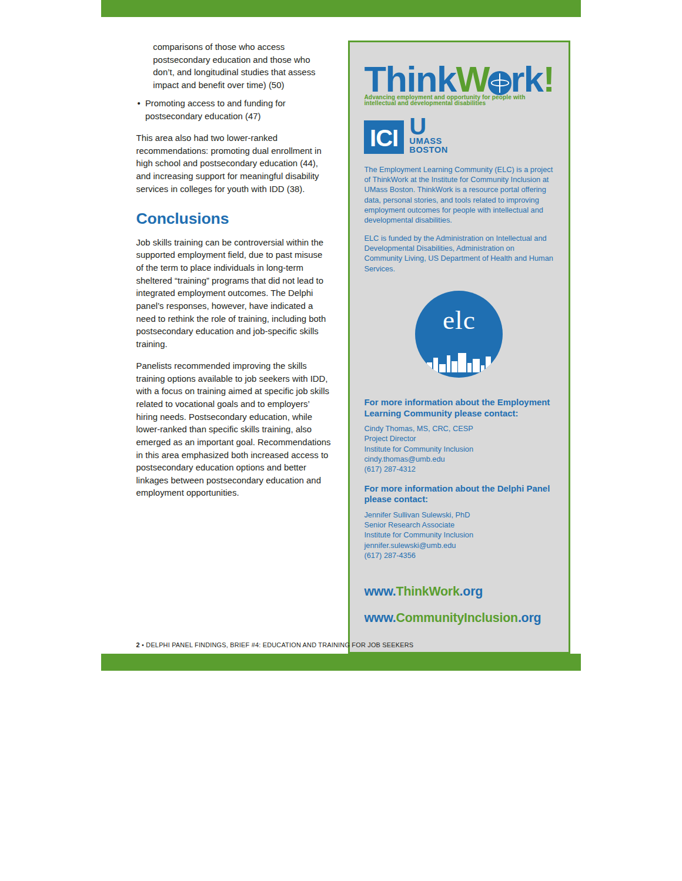comparisons of those who access postsecondary education and those who don’t, and longitudinal studies that assess impact and benefit over time) (50)
Promoting access to and funding for postsecondary education (47)
This area also had two lower-ranked recommendations: promoting dual enrollment in high school and postsecondary education (44), and increasing support for meaningful disability services in colleges for youth with IDD (38).
Conclusions
Job skills training can be controversial within the supported employment field, due to past misuse of the term to place individuals in long-term sheltered “training” programs that did not lead to integrated employment outcomes. The Delphi panel’s responses, however, have indicated a need to rethink the role of training, including both postsecondary education and job-specific skills training.
Panelists recommended improving the skills training options available to job seekers with IDD, with a focus on training aimed at specific job skills related to vocational goals and to employers’ hiring needs. Postsecondary education, while lower-ranked than specific skills training, also emerged as an important goal. Recommendations in this area emphasized both increased access to postsecondary education options and better linkages between postsecondary education and employment opportunities.
Think W rk!
Advancing employment and opportunity for people with intellectual and developmental disabilities
ICI
U UMASS BOSTON
The Employment Learning Community (ELC) is a project of ThinkWork at the Institute for Community Inclusion at UMass Boston. ThinkWork is a resource portal offering data, personal stories, and tools related to improving employment outcomes for people with intellectual and developmental disabilities.
ELC is funded by the Administration on Intellectual and Developmental Disabilities, Administration on Community Living, US Department of Health and Human Services.
elc
For more information about the Employment Learning Community please contact:
Cindy Thomas, MS, CRC, CESP
Project Director
Institute for Community Inclusion
cindy.thomas@umb.edu
(617) 287-4312
For more information about the Delphi Panel please contact:
Jennifer Sullivan Sulewski, PhD
Senior Research Associate
Institute for Community Inclusion
jennifer.sulewski@umb.edu
(617) 287-4356
www. ThinkWork.org
www. CommunityInclusion.org
2 • DELPHI PANEL FINDINGS, BRIEF #4: EDUCATION AND TRAINING FOR JOB SEEKERS